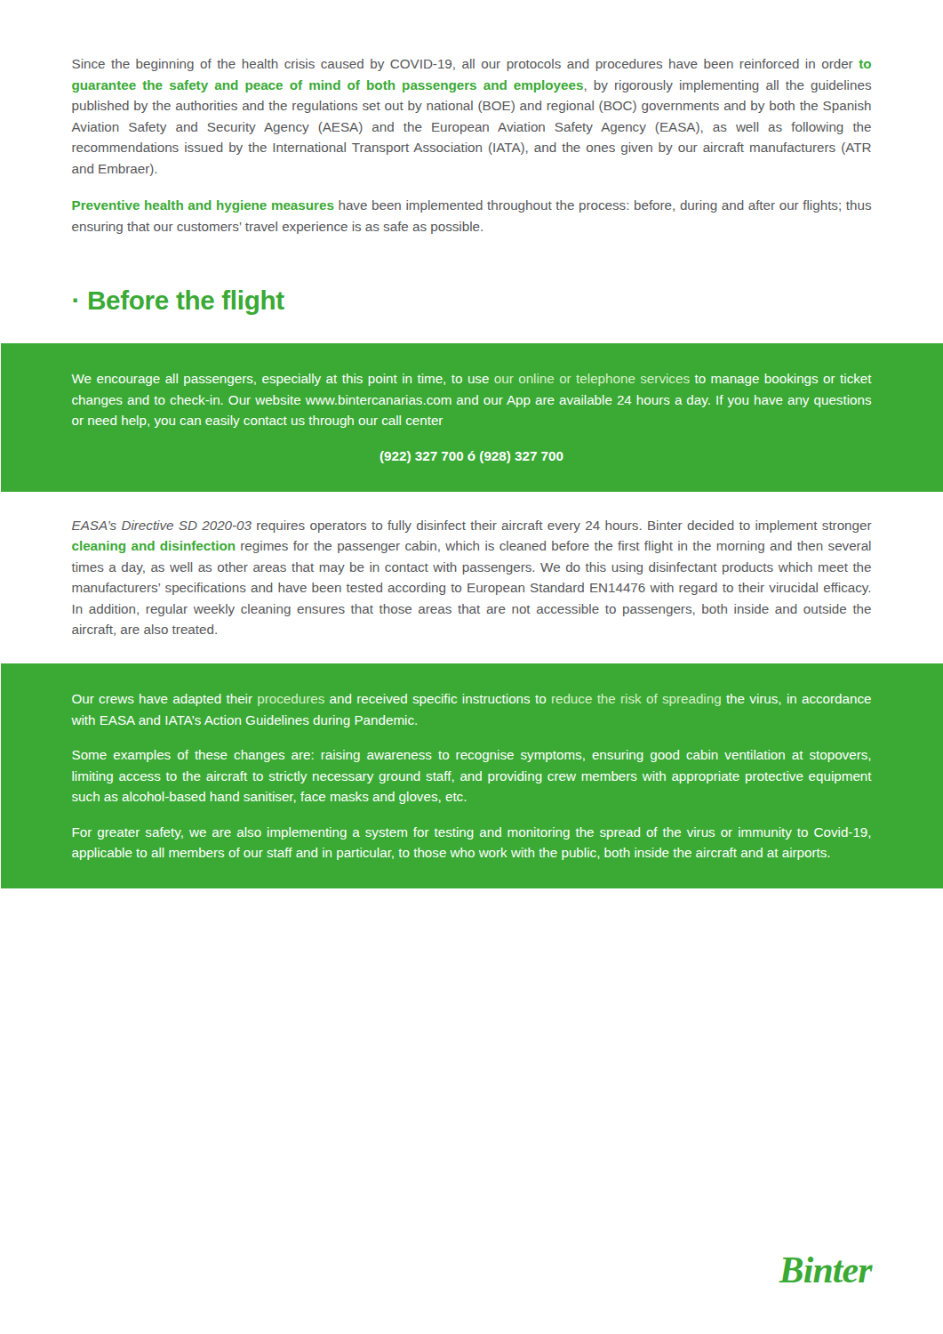Since the beginning of the health crisis caused by COVID-19, all our protocols and procedures have been reinforced in order to guarantee the safety and peace of mind of both passengers and employees, by rigorously implementing all the guidelines published by the authorities and the regulations set out by national (BOE) and regional (BOC) governments and by both the Spanish Aviation Safety and Security Agency (AESA) and the European Aviation Safety Agency (EASA), as well as following the recommendations issued by the International Transport Association (IATA), and the ones given by our aircraft manufacturers (ATR and Embraer).
Preventive health and hygiene measures have been implemented throughout the process: before, during and after our flights; thus ensuring that our customers’ travel experience is as safe as possible.
· Before the flight
We encourage all passengers, especially at this point in time, to use our online or telephone services to manage bookings or ticket changes and to check-in. Our website www.bintercanarias.com and our App are available 24 hours a day. If you have any questions or need help, you can easily contact us through our call center
(922) 327 700 ó (928) 327 700
EASA’s Directive SD 2020-03 requires operators to fully disinfect their aircraft every 24 hours. Binter decided to implement stronger cleaning and disinfection regimes for the passenger cabin, which is cleaned before the first flight in the morning and then several times a day, as well as other areas that may be in contact with passengers. We do this using disinfectant products which meet the manufacturers’ specifications and have been tested according to European Standard EN14476 with regard to their virucidal efficacy. In addition, regular weekly cleaning ensures that those areas that are not accessible to passengers, both inside and outside the aircraft, are also treated.
Our crews have adapted their procedures and received specific instructions to reduce the risk of spreading the virus, in accordance with EASA and IATA’s Action Guidelines during Pandemic.
Some examples of these changes are: raising awareness to recognise symptoms, ensuring good cabin ventilation at stopovers, limiting access to the aircraft to strictly necessary ground staff, and providing crew members with appropriate protective equipment such as alcohol-based hand sanitiser, face masks and gloves, etc.
For greater safety, we are also implementing a system for testing and monitoring the spread of the virus or immunity to Covid-19, applicable to all members of our staff and in particular, to those who work with the public, both inside the aircraft and at airports.
Binter